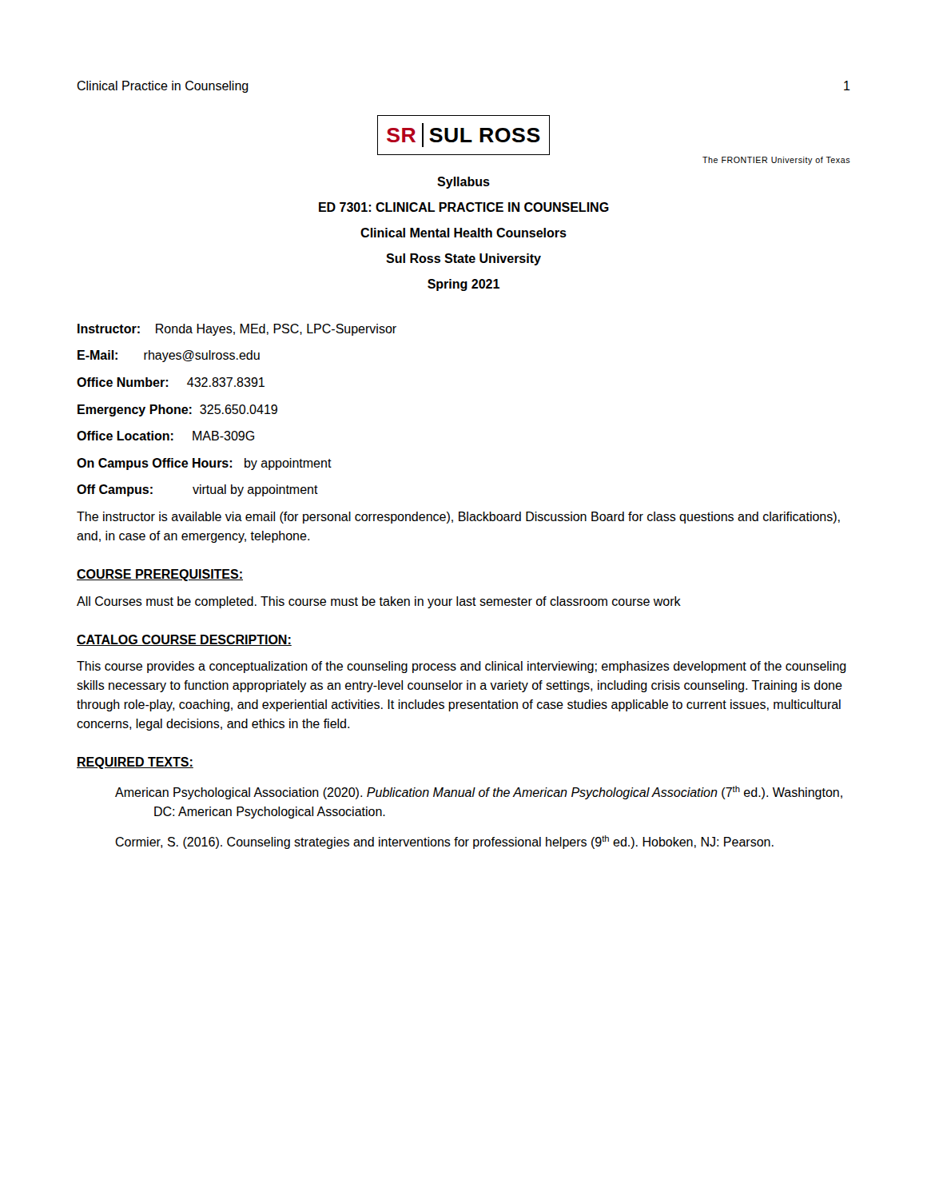Clinical Practice in Counseling 1
SR SUL ROSS The FRONTIER University of Texas
Syllabus
ED 7301: CLINICAL PRACTICE IN COUNSELING
Clinical Mental Health Counselors
Sul Ross State University
Spring 2021
Instructor: Ronda Hayes, MEd, PSC, LPC-Supervisor
E-Mail: rhayes@sulross.edu
Office Number: 432.837.8391
Emergency Phone: 325.650.0419
Office Location: MAB-309G
On Campus Office Hours: by appointment
Off Campus: virtual by appointment
The instructor is available via email (for personal correspondence), Blackboard Discussion Board for class questions and clarifications), and, in case of an emergency, telephone.
COURSE PREREQUISITES:
All Courses must be completed. This course must be taken in your last semester of classroom course work
CATALOG COURSE DESCRIPTION:
This course provides a conceptualization of the counseling process and clinical interviewing; emphasizes development of the counseling skills necessary to function appropriately as an entry-level counselor in a variety of settings, including crisis counseling. Training is done through role-play, coaching, and experiential activities. It includes presentation of case studies applicable to current issues, multicultural concerns, legal decisions, and ethics in the field.
REQUIRED TEXTS:
American Psychological Association (2020). Publication Manual of the American Psychological Association (7th ed.). Washington, DC: American Psychological Association.
Cormier, S. (2016). Counseling strategies and interventions for professional helpers (9th ed.). Hoboken, NJ: Pearson.